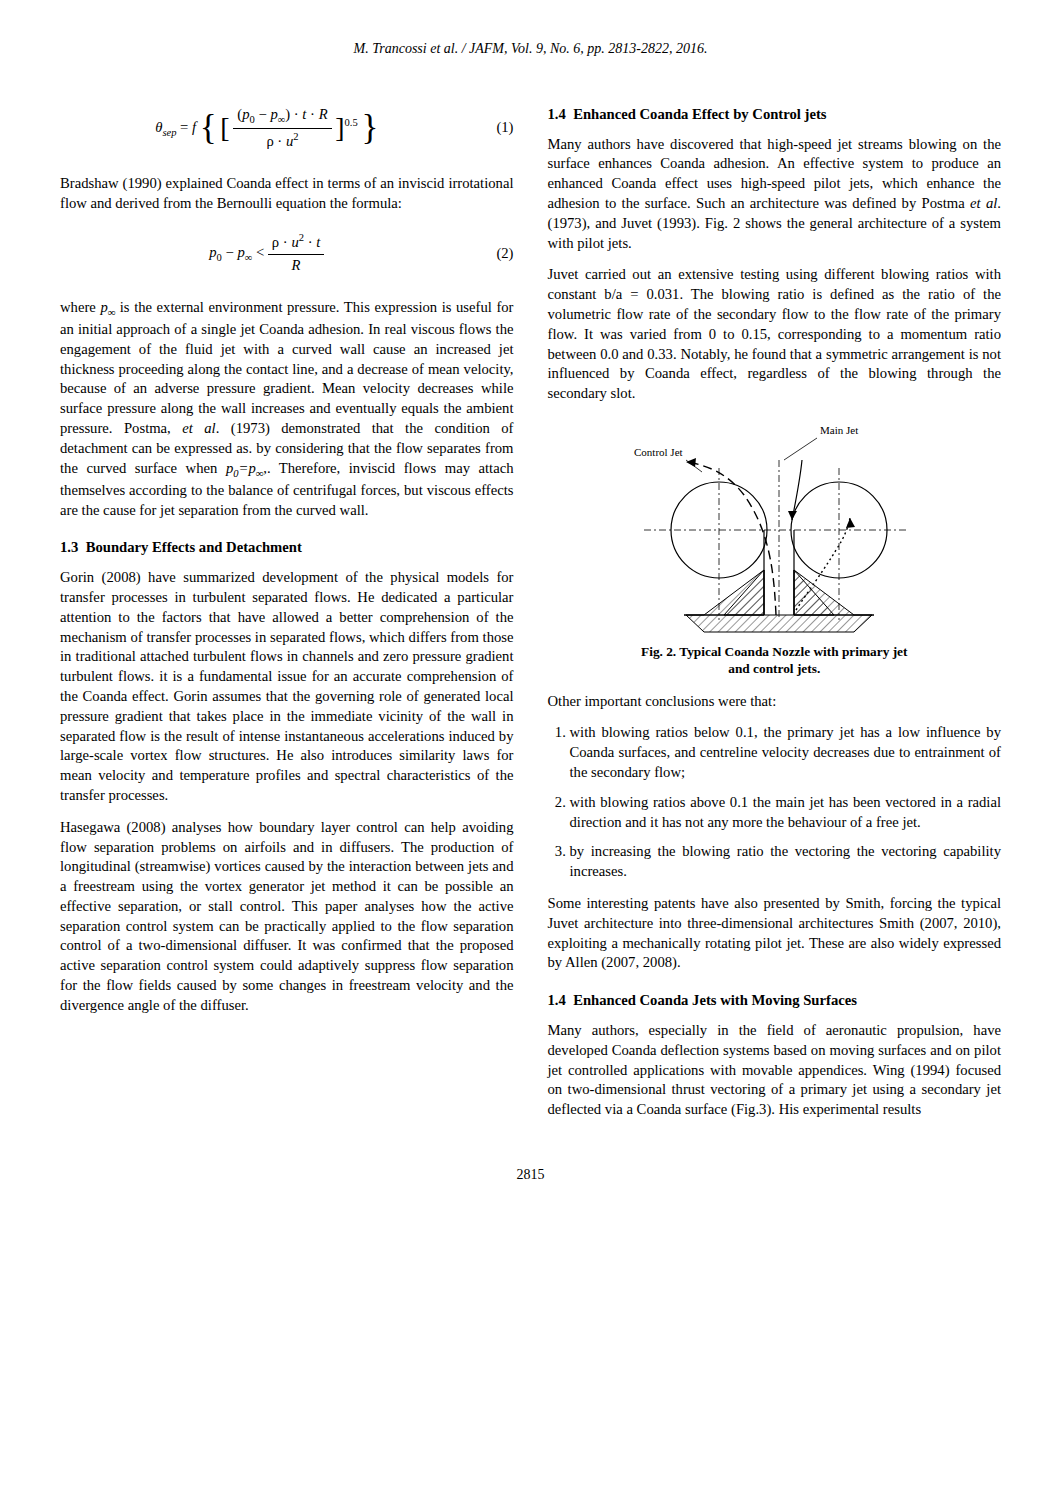M. Trancossi et al. / JAFM, Vol. 9, No. 6, pp. 2813-2822, 2016.
θsep = f { [ (p0 − p∞) · t · R ρ · u2 ]0.5 }
(1)
Bradshaw (1990) explained Coanda effect in terms of an inviscid irrotational flow and derived from the Bernoulli equation the formula:
p0 − p∞ < ρ · u2 · t R
(2)
where p∞ is the external environment pressure. This expression is useful for an initial approach of a single jet Coanda adhesion. In real viscous flows the engagement of the fluid jet with a curved wall cause an increased jet thickness proceeding along the contact line, and a decrease of mean velocity, because of an adverse pressure gradient. Mean velocity decreases while surface pressure along the wall increases and eventually equals the ambient pressure. Postma, et al. (1973) demonstrated that the condition of detachment can be expressed as. by considering that the flow separates from the curved surface when p0=p∞,. Therefore, inviscid flows may attach themselves according to the balance of centrifugal forces, but viscous effects are the cause for jet separation from the curved wall.
1.3 Boundary Effects and Detachment
Gorin (2008) have summarized development of the physical models for transfer processes in turbulent separated flows. He dedicated a particular attention to the factors that have allowed a better comprehension of the mechanism of transfer processes in separated flows, which differs from those in traditional attached turbulent flows in channels and zero pressure gradient turbulent flows. it is a fundamental issue for an accurate comprehension of the Coanda effect. Gorin assumes that the governing role of generated local pressure gradient that takes place in the immediate vicinity of the wall in separated flow is the result of intense instantaneous accelerations induced by large-scale vortex flow structures. He also introduces similarity laws for mean velocity and temperature profiles and spectral characteristics of the transfer processes.
Hasegawa (2008) analyses how boundary layer control can help avoiding flow separation problems on airfoils and in diffusers. The production of longitudinal (streamwise) vortices caused by the interaction between jets and a freestream using the vortex generator jet method it can be possible an effective separation, or stall control. This paper analyses how the active separation control system can be practically applied to the flow separation control of a two-dimensional diffuser. It was confirmed that the proposed active separation control system could adaptively suppress flow separation for the flow fields caused by some changes in freestream velocity and the divergence angle of the diffuser.
1.4 Enhanced Coanda Effect by Control jets
Many authors have discovered that high-speed jet streams blowing on the surface enhances Coanda adhesion. An effective system to produce an enhanced Coanda effect uses high-speed pilot jets, which enhance the adhesion to the surface. Such an architecture was defined by Postma et al. (1973), and Juvet (1993). Fig. 2 shows the general architecture of a system with pilot jets.
Juvet carried out an extensive testing using different blowing ratios with constant b/a = 0.031. The blowing ratio is defined as the ratio of the volumetric flow rate of the secondary flow to the flow rate of the primary flow. It was varied from 0 to 0.15, corresponding to a momentum ratio between 0.0 and 0.33. Notably, he found that a symmetric arrangement is not influenced by Coanda effect, regardless of the blowing through the secondary slot.
Main Jet Control Jet
Fig. 2. Typical Coanda Nozzle with primary jet
and control jets.
Other important conclusions were that:
with blowing ratios below 0.1, the primary jet has a low influence by Coanda surfaces, and centreline velocity decreases due to entrainment of the secondary flow;
with blowing ratios above 0.1 the main jet has been vectored in a radial direction and it has not any more the behaviour of a free jet.
by increasing the blowing ratio the vectoring the vectoring capability increases.
Some interesting patents have also presented by Smith, forcing the typical Juvet architecture into three-dimensional architectures Smith (2007, 2010), exploiting a mechanically rotating pilot jet. These are also widely expressed by Allen (2007, 2008).
1.4 Enhanced Coanda Jets with Moving Surfaces
Many authors, especially in the field of aeronautic propulsion, have developed Coanda deflection systems based on moving surfaces and on pilot jet controlled applications with movable appendices. Wing (1994) focused on two-dimensional thrust vectoring of a primary jet using a secondary jet deflected via a Coanda surface (Fig.3). His experimental results
2815